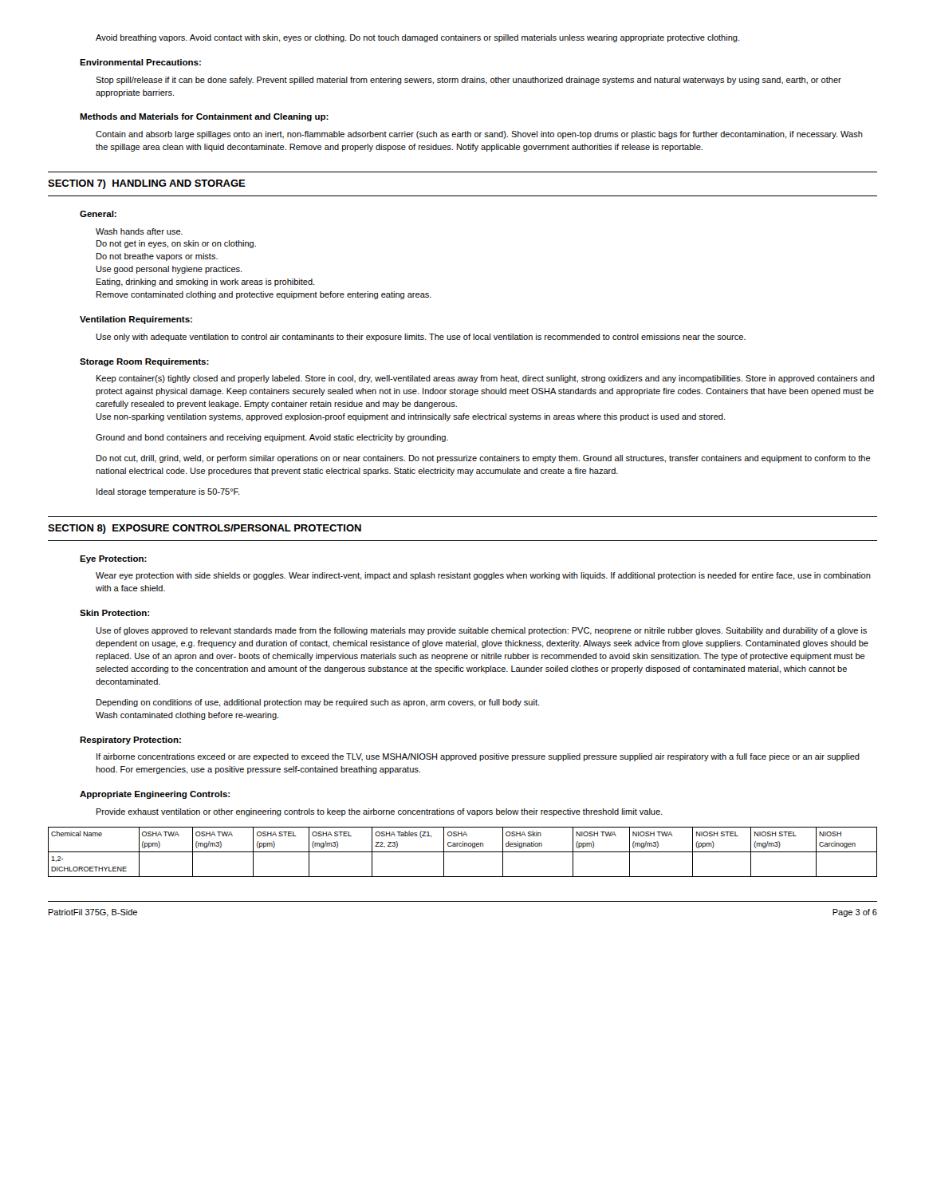Avoid breathing vapors. Avoid contact with skin, eyes or clothing. Do not touch damaged containers or spilled materials unless wearing appropriate protective clothing.
Environmental Precautions:
Stop spill/release if it can be done safely. Prevent spilled material from entering sewers, storm drains, other unauthorized drainage systems and natural waterways by using sand, earth, or other appropriate barriers.
Methods and Materials for Containment and Cleaning up:
Contain and absorb large spillages onto an inert, non-flammable adsorbent carrier (such as earth or sand). Shovel into open-top drums or plastic bags for further decontamination, if necessary. Wash the spillage area clean with liquid decontaminate. Remove and properly dispose of residues. Notify applicable government authorities if release is reportable.
SECTION 7) HANDLING AND STORAGE
General:
Wash hands after use.
Do not get in eyes, on skin or on clothing.
Do not breathe vapors or mists.
Use good personal hygiene practices.
Eating, drinking and smoking in work areas is prohibited.
Remove contaminated clothing and protective equipment before entering eating areas.
Ventilation Requirements:
Use only with adequate ventilation to control air contaminants to their exposure limits. The use of local ventilation is recommended to control emissions near the source.
Storage Room Requirements:
Keep container(s) tightly closed and properly labeled. Store in cool, dry, well-ventilated areas away from heat, direct sunlight, strong oxidizers and any incompatibilities. Store in approved containers and protect against physical damage. Keep containers securely sealed when not in use. Indoor storage should meet OSHA standards and appropriate fire codes. Containers that have been opened must be carefully resealed to prevent leakage. Empty container retain residue and may be dangerous.
Use non-sparking ventilation systems, approved explosion-proof equipment and intrinsically safe electrical systems in areas where this product is used and stored.
Ground and bond containers and receiving equipment. Avoid static electricity by grounding.
Do not cut, drill, grind, weld, or perform similar operations on or near containers. Do not pressurize containers to empty them. Ground all structures, transfer containers and equipment to conform to the national electrical code. Use procedures that prevent static electrical sparks. Static electricity may accumulate and create a fire hazard.
Ideal storage temperature is 50-75°F.
SECTION 8) EXPOSURE CONTROLS/PERSONAL PROTECTION
Eye Protection:
Wear eye protection with side shields or goggles. Wear indirect-vent, impact and splash resistant goggles when working with liquids. If additional protection is needed for entire face, use in combination with a face shield.
Skin Protection:
Use of gloves approved to relevant standards made from the following materials may provide suitable chemical protection: PVC, neoprene or nitrile rubber gloves. Suitability and durability of a glove is dependent on usage, e.g. frequency and duration of contact, chemical resistance of glove material, glove thickness, dexterity. Always seek advice from glove suppliers. Contaminated gloves should be replaced. Use of an apron and over- boots of chemically impervious materials such as neoprene or nitrile rubber is recommended to avoid skin sensitization. The type of protective equipment must be selected according to the concentration and amount of the dangerous substance at the specific workplace. Launder soiled clothes or properly disposed of contaminated material, which cannot be decontaminated.
Depending on conditions of use, additional protection may be required such as apron, arm covers, or full body suit.
Wash contaminated clothing before re-wearing.
Respiratory Protection:
If airborne concentrations exceed or are expected to exceed the TLV, use MSHA/NIOSH approved positive pressure supplied pressure supplied air respiratory with a full face piece or an air supplied hood. For emergencies, use a positive pressure self-contained breathing apparatus.
Appropriate Engineering Controls:
Provide exhaust ventilation or other engineering controls to keep the airborne concentrations of vapors below their respective threshold limit value.
| Chemical Name | OSHA TWA (ppm) | OSHA TWA (mg/m3) | OSHA STEL (ppm) | OSHA STEL (mg/m3) | OSHA Tables (Z1, Z2, Z3) | OSHA Carcinogen | OSHA Skin designation | NIOSH TWA (ppm) | NIOSH TWA (mg/m3) | NIOSH STEL (ppm) | NIOSH STEL (mg/m3) | NIOSH Carcinogen |
| --- | --- | --- | --- | --- | --- | --- | --- | --- | --- | --- | --- | --- |
| 1,2-DICHLOROETHYLENE | | | | | | | | | | | | |
PatriotFil 375G, B-Side Page 3 of 6